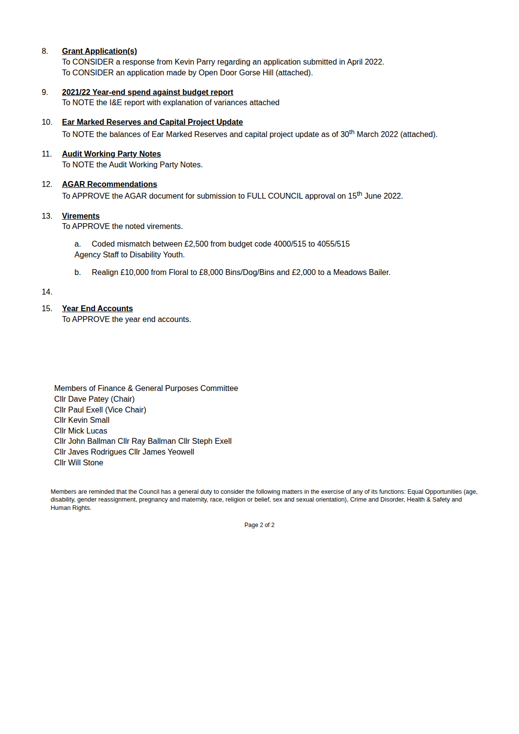Grant Application(s) To CONSIDER a response from Kevin Parry regarding an application submitted in April 2022. To CONSIDER an application made by Open Door Gorse Hill (attached).
2021/22 Year-end spend against budget report To NOTE the I&E report with explanation of variances attached
Ear Marked Reserves and Capital Project Update To NOTE the balances of Ear Marked Reserves and capital project update as of 30th March 2022 (attached).
Audit Working Party Notes To NOTE the Audit Working Party Notes.
AGAR Recommendations To APPROVE the AGAR document for submission to FULL COUNCIL approval on 15th June 2022.
Virements To APPROVE the noted virements.
a. Coded mismatch between £2,500 from budget code 4000/515 to 4055/515 Agency Staff to Disability Youth.
b. Realign £10,000 from Floral to £8,000 Bins/Dog/Bins and £2,000 to a Meadows Bailer.
Year End Accounts To APPROVE the year end accounts.
Members of Finance & General Purposes Committee
Cllr Dave Patey (Chair)
Cllr Paul Exell (Vice Chair)
Cllr Kevin Small
Cllr Mick Lucas
Cllr John Ballman Cllr Ray Ballman Cllr Steph Exell
Cllr Javes Rodrigues Cllr James Yeowell
Cllr Will Stone
Members are reminded that the Council has a general duty to consider the following matters in the exercise of any of its functions: Equal Opportunities (age, disability, gender reassignment, pregnancy and maternity, race, religion or belief, sex and sexual orientation), Crime and Disorder, Health & Safety and Human Rights.
Page 2 of 2